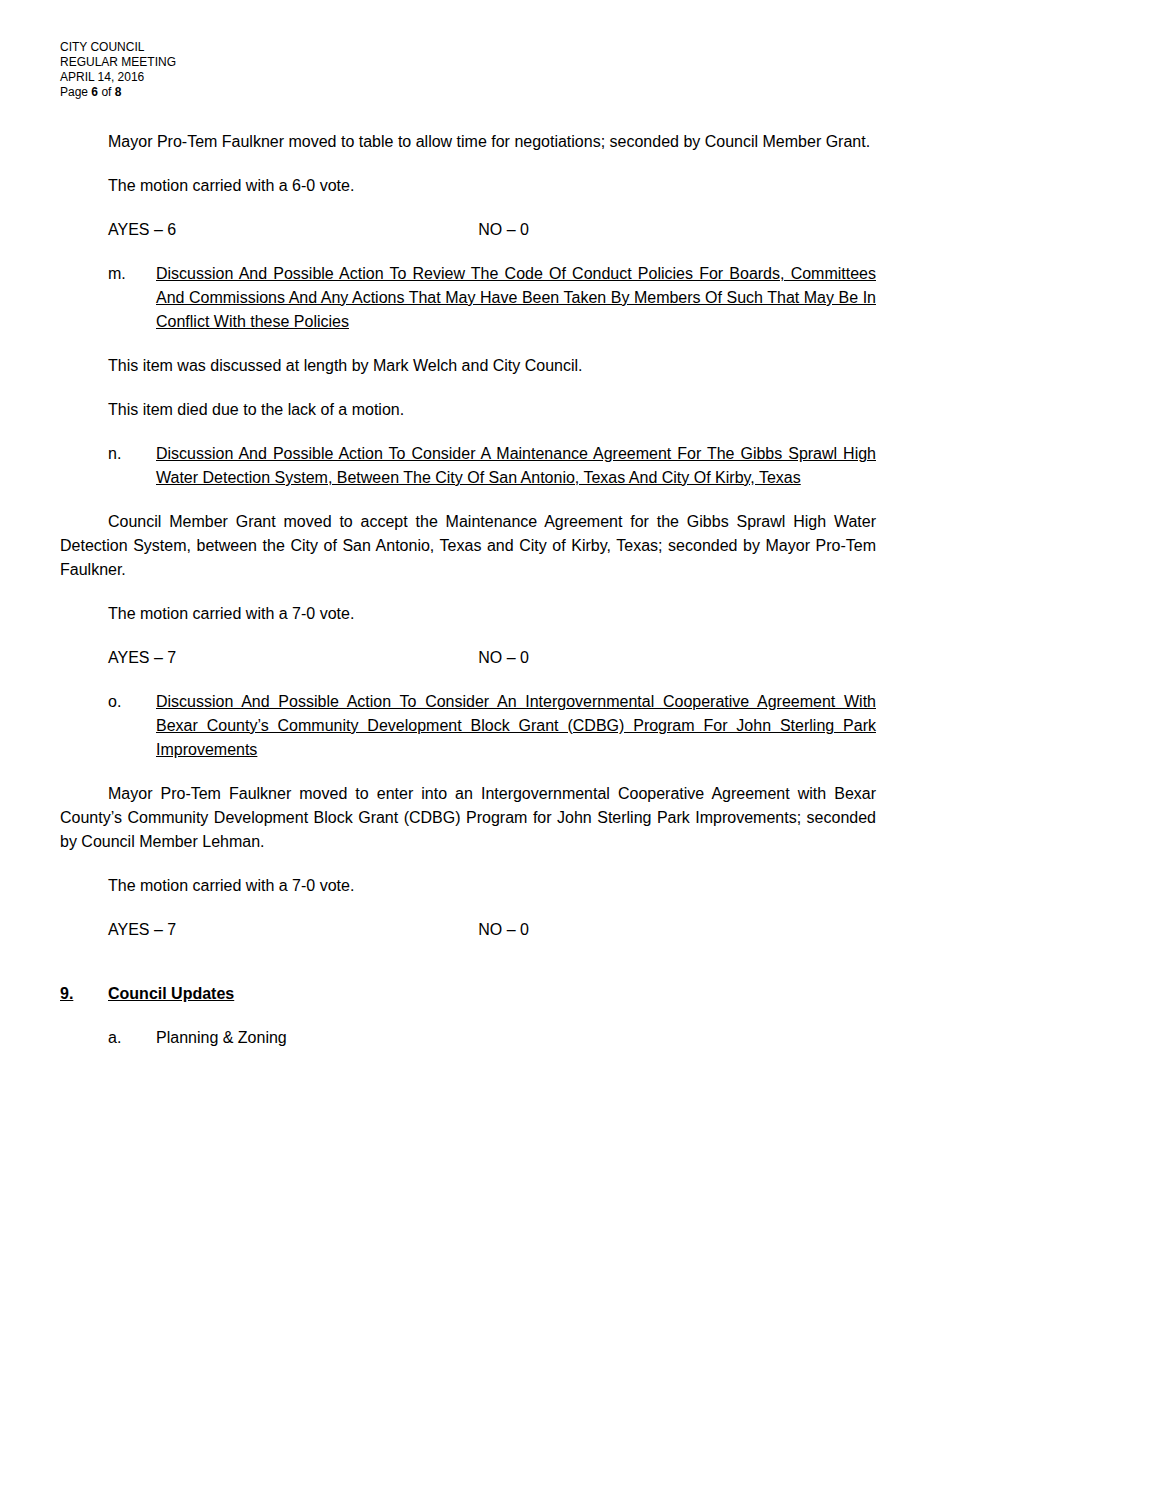CITY COUNCIL
REGULAR MEETING
APRIL 14, 2016
Page 6 of 8
Mayor Pro-Tem Faulkner moved to table to allow time for negotiations; seconded by Council Member Grant.
The motion carried with a 6-0 vote.
AYES – 6 NO – 0
m.
Discussion And Possible Action To Review The Code Of Conduct Policies For Boards, Committees And Commissions And Any Actions That May Have Been Taken By Members Of Such That May Be In Conflict With these Policies
This item was discussed at length by Mark Welch and City Council.
This item died due to the lack of a motion.
n.
Discussion And Possible Action To Consider A Maintenance Agreement For The Gibbs Sprawl High Water Detection System, Between The City Of San Antonio, Texas And City Of Kirby, Texas
Council Member Grant moved to accept the Maintenance Agreement for the Gibbs Sprawl High Water Detection System, between the City of San Antonio, Texas and City of Kirby, Texas; seconded by Mayor Pro-Tem Faulkner.
The motion carried with a 7-0 vote.
AYES – 7 NO – 0
o.
Discussion And Possible Action To Consider An Intergovernmental Cooperative Agreement With Bexar County’s Community Development Block Grant (CDBG) Program For John Sterling Park Improvements
Mayor Pro-Tem Faulkner moved to enter into an Intergovernmental Cooperative Agreement with Bexar County’s Community Development Block Grant (CDBG) Program for John Sterling Park Improvements; seconded by Council Member Lehman.
The motion carried with a 7-0 vote.
AYES – 7 NO – 0
9.
Council Updates
a.
Planning & Zoning